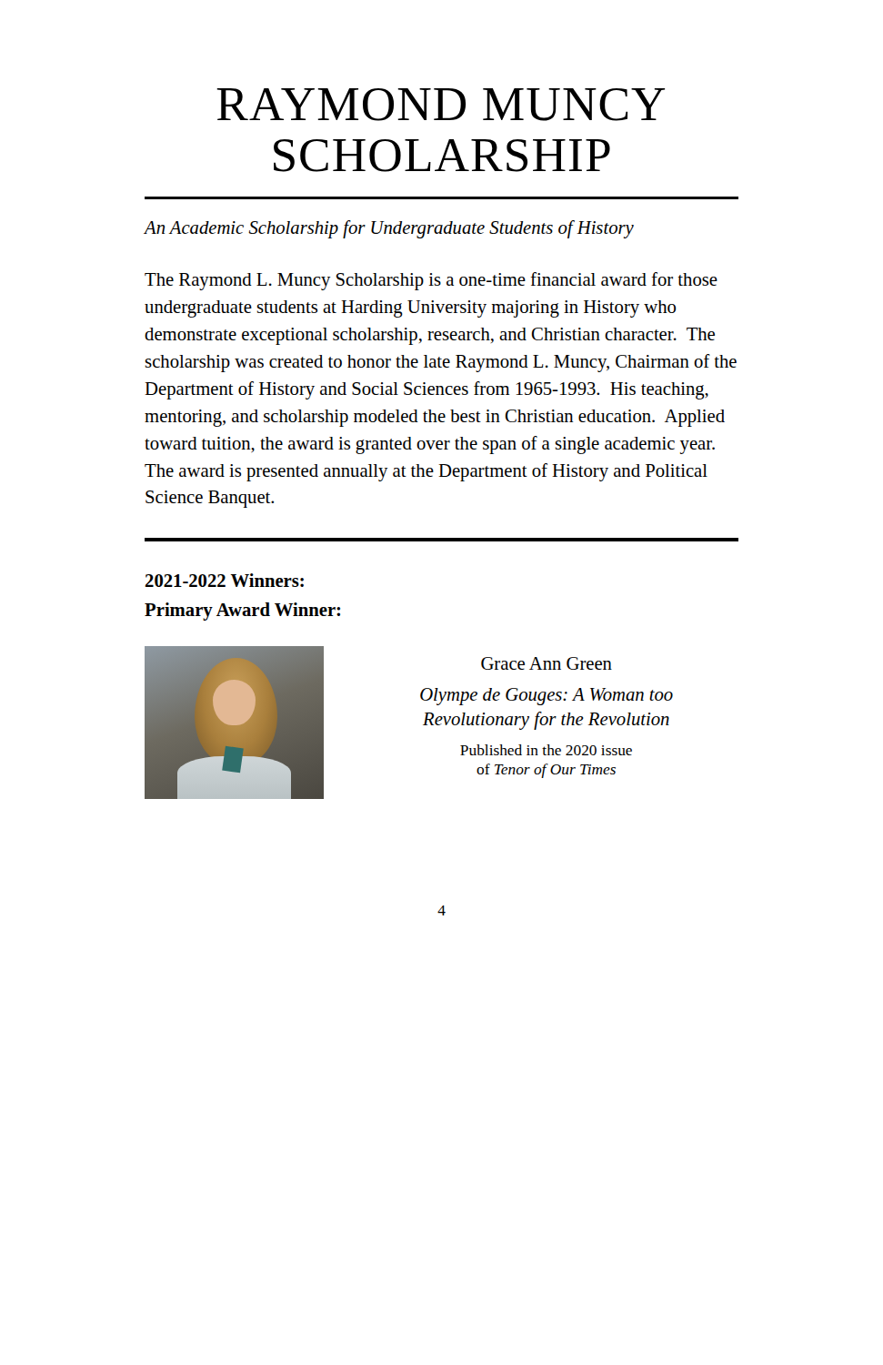Raymond Muncy
Scholarship
An Academic Scholarship for Undergraduate Students of History
The Raymond L. Muncy Scholarship is a one-time financial award for those undergraduate students at Harding University majoring in History who demonstrate exceptional scholarship, research, and Christian character. The scholarship was created to honor the late Raymond L. Muncy, Chairman of the Department of History and Social Sciences from 1965-1993. His teaching, mentoring, and scholarship modeled the best in Christian education. Applied toward tuition, the award is granted over the span of a single academic year. The award is presented annually at the Department of History and Political Science Banquet.
2021-2022 Winners:
Primary Award Winner:
Grace Ann Green
Olympe de Gouges: A Woman too
Revolutionary for the Revolution
Published in the 2020 issue
of Tenor of Our Times
4